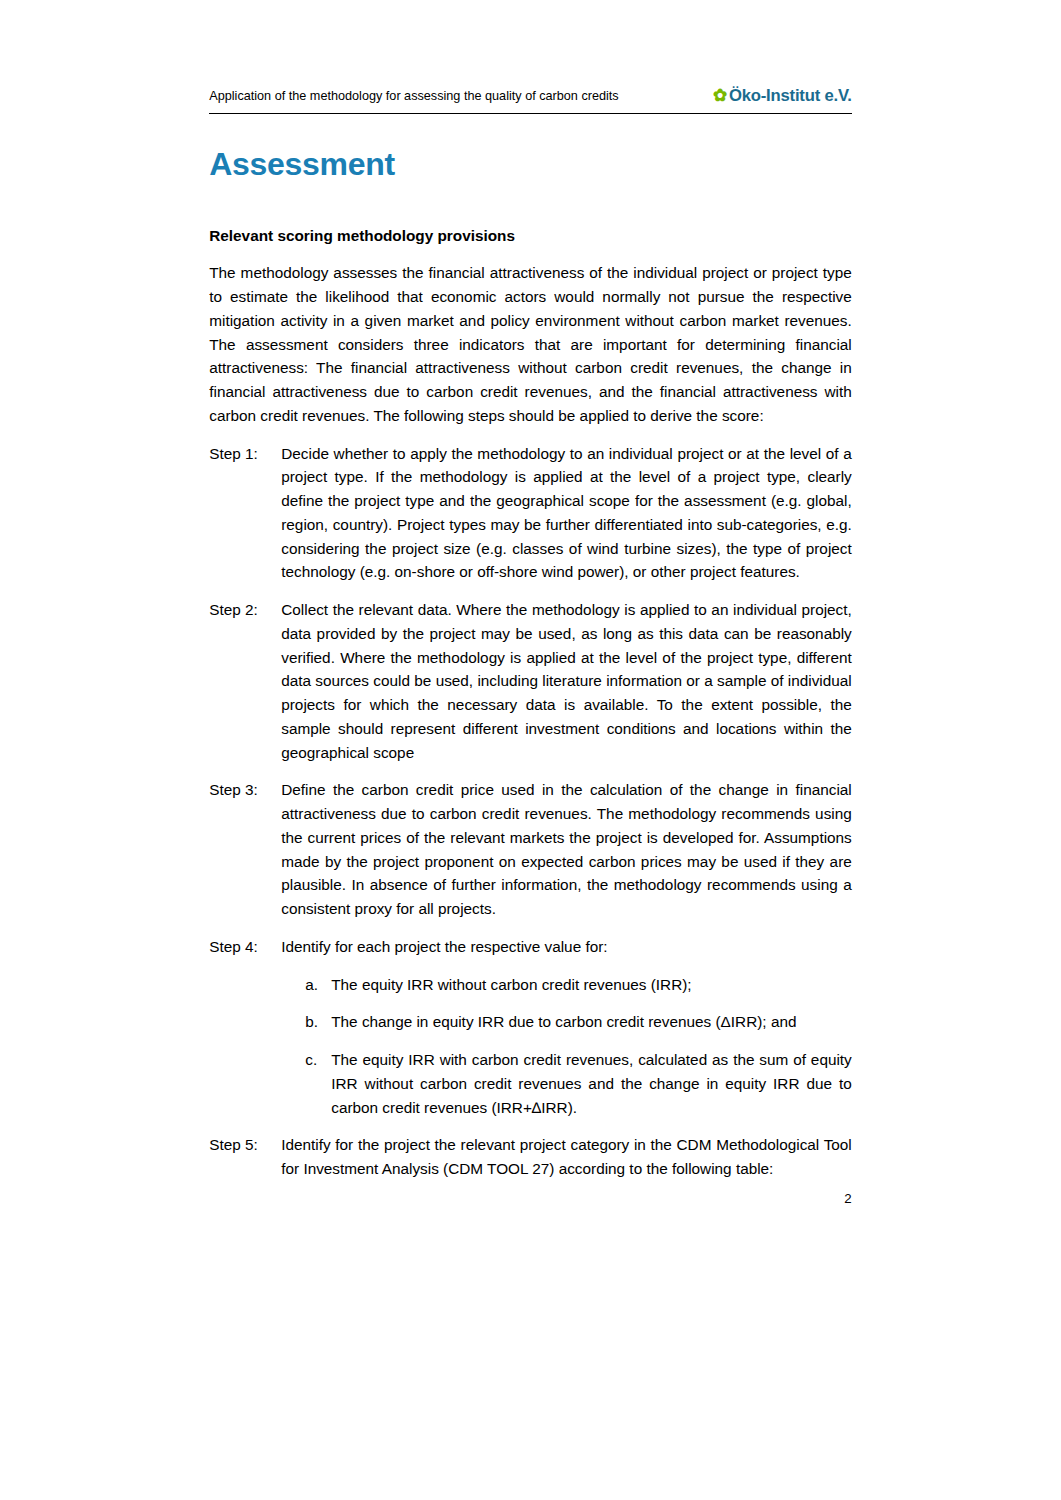Application of the methodology for assessing the quality of carbon credits
✿Öko-Institut e.V.
Assessment
Relevant scoring methodology provisions
The methodology assesses the financial attractiveness of the individual project or project type to estimate the likelihood that economic actors would normally not pursue the respective mitigation activity in a given market and policy environment without carbon market revenues. The assessment considers three indicators that are important for determining financial attractiveness: The financial attractiveness without carbon credit revenues, the change in financial attractiveness due to carbon credit revenues, and the financial attractiveness with carbon credit revenues. The following steps should be applied to derive the score:
Step 1: Decide whether to apply the methodology to an individual project or at the level of a project type. If the methodology is applied at the level of a project type, clearly define the project type and the geographical scope for the assessment (e.g. global, region, country). Project types may be further differentiated into sub-categories, e.g. considering the project size (e.g. classes of wind turbine sizes), the type of project technology (e.g. on-shore or off-shore wind power), or other project features.
Step 2: Collect the relevant data. Where the methodology is applied to an individual project, data provided by the project may be used, as long as this data can be reasonably verified. Where the methodology is applied at the level of the project type, different data sources could be used, including literature information or a sample of individual projects for which the necessary data is available. To the extent possible, the sample should represent different investment conditions and locations within the geographical scope
Step 3: Define the carbon credit price used in the calculation of the change in financial attractiveness due to carbon credit revenues. The methodology recommends using the current prices of the relevant markets the project is developed for. Assumptions made by the project proponent on expected carbon prices may be used if they are plausible. In absence of further information, the methodology recommends using a consistent proxy for all projects.
Step 4: Identify for each project the respective value for:
The equity IRR without carbon credit revenues (IRR);
The change in equity IRR due to carbon credit revenues (ΔIRR); and
The equity IRR with carbon credit revenues, calculated as the sum of equity IRR without carbon credit revenues and the change in equity IRR due to carbon credit revenues (IRR+∆IRR).
Step 5: Identify for the project the relevant project category in the CDM Methodological Tool for Investment Analysis (CDM TOOL 27) according to the following table:
2